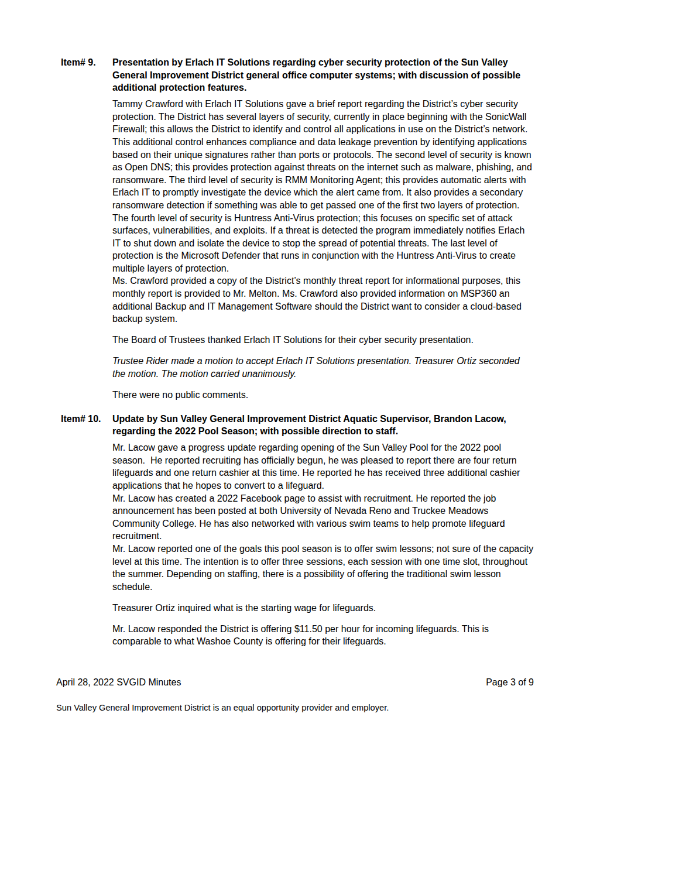Item# 9.
Presentation by Erlach IT Solutions regarding cyber security protection of the Sun Valley General Improvement District general office computer systems; with discussion of possible additional protection features.
Tammy Crawford with Erlach IT Solutions gave a brief report regarding the District’s cyber security protection. The District has several layers of security, currently in place beginning with the SonicWall Firewall; this allows the District to identify and control all applications in use on the District’s network. This additional control enhances compliance and data leakage prevention by identifying applications based on their unique signatures rather than ports or protocols. The second level of security is known as Open DNS; this provides protection against threats on the internet such as malware, phishing, and ransomware. The third level of security is RMM Monitoring Agent; this provides automatic alerts with Erlach IT to promptly investigate the device which the alert came from. It also provides a secondary ransomware detection if something was able to get passed one of the first two layers of protection. The fourth level of security is Huntress Anti-Virus protection; this focuses on specific set of attack surfaces, vulnerabilities, and exploits. If a threat is detected the program immediately notifies Erlach IT to shut down and isolate the device to stop the spread of potential threats. The last level of protection is the Microsoft Defender that runs in conjunction with the Huntress Anti-Virus to create multiple layers of protection.
Ms. Crawford provided a copy of the District’s monthly threat report for informational purposes, this monthly report is provided to Mr. Melton. Ms. Crawford also provided information on MSP360 an additional Backup and IT Management Software should the District want to consider a cloud-based backup system.
The Board of Trustees thanked Erlach IT Solutions for their cyber security presentation.
Trustee Rider made a motion to accept Erlach IT Solutions presentation. Treasurer Ortiz seconded the motion. The motion carried unanimously.
There were no public comments.
Item# 10.
Update by Sun Valley General Improvement District Aquatic Supervisor, Brandon Lacow, regarding the 2022 Pool Season; with possible direction to staff.
Mr. Lacow gave a progress update regarding opening of the Sun Valley Pool for the 2022 pool season. He reported recruiting has officially begun, he was pleased to report there are four return lifeguards and one return cashier at this time. He reported he has received three additional cashier applications that he hopes to convert to a lifeguard.
Mr. Lacow has created a 2022 Facebook page to assist with recruitment. He reported the job announcement has been posted at both University of Nevada Reno and Truckee Meadows Community College. He has also networked with various swim teams to help promote lifeguard recruitment.
Mr. Lacow reported one of the goals this pool season is to offer swim lessons; not sure of the capacity level at this time. The intention is to offer three sessions, each session with one time slot, throughout the summer. Depending on staffing, there is a possibility of offering the traditional swim lesson schedule.
Treasurer Ortiz inquired what is the starting wage for lifeguards.
Mr. Lacow responded the District is offering $11.50 per hour for incoming lifeguards. This is comparable to what Washoe County is offering for their lifeguards.
April 28, 2022 SVGID Minutes Page 3 of 9
Sun Valley General Improvement District is an equal opportunity provider and employer.